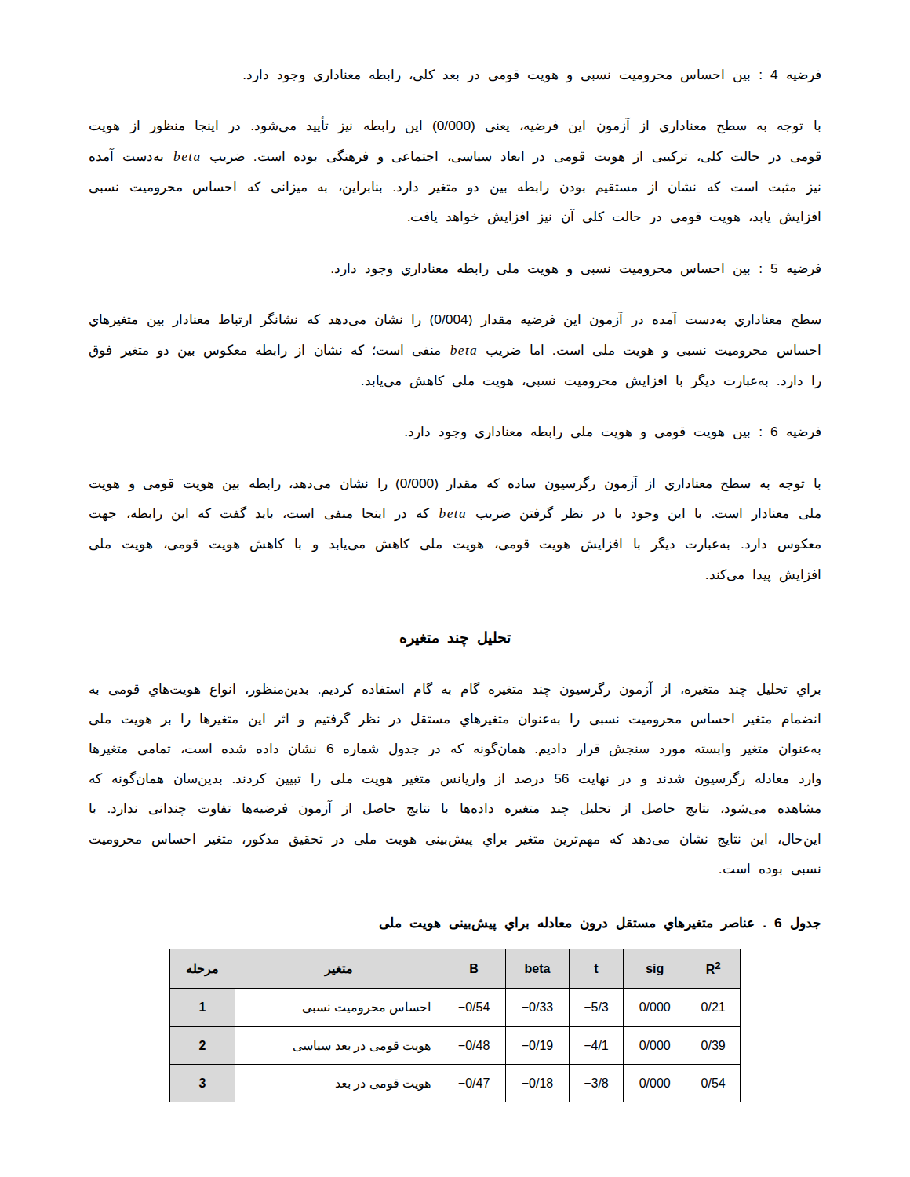فرضیه 4 : بین احساس محرومیت نسبی و هویت قومی در بعد کلی، رابطه معناداري وجود دارد.
با توجه به سطح معناداري از آزمون این فرضیه، یعنی (0/000) این رابطه نیز تأیید می‌شود. در اینجا منظور از هویت قومی در حالت کلی، ترکیبی از هویت قومی در ابعاد سیاسی، اجتماعی و فرهنگی بوده است. ضریب beta به‌دست آمده نیز مثبت است که نشان از مستقیم بودن رابطه بین دو متغیر دارد. بنابراین، به میزانی که احساس محرومیت نسبی افزایش یابد، هویت قومی در حالت کلی آن نیز افزایش خواهد یافت.
فرضیه 5 : بین احساس محرومیت نسبی و هویت ملی رابطه معناداري وجود دارد.
سطح معناداري به‌دست آمده در آزمون این فرضیه مقدار (0/004) را نشان می‌دهد که نشانگر ارتباط معنادار بین متغیرهاي احساس محرومیت نسبی و هویت ملی است. اما ضریب beta منفی است؛ که نشان از رابطه معکوس بین دو متغیر فوق را دارد. به‌عبارت دیگر با افزایش محرومیت نسبی، هویت ملی کاهش می‌یابد.
فرضیه 6 : بین هویت قومی و هویت ملی رابطه معناداري وجود دارد.
با توجه به سطح معناداري از آزمون رگرسیون ساده که مقدار (0/000) را نشان می‌دهد، رابطه بین هویت قومی و هویت ملی معنادار است. با این وجود با در نظر گرفتن ضریب beta که در اینجا منفی است، باید گفت که این رابطه، جهت معکوس دارد. به‌عبارت دیگر با افزایش هویت قومی، هویت ملی کاهش می‌یابد و با کاهش هویت قومی، هویت ملی افزایش پیدا می‌کند.
تحلیل چند متغیره
براي تحلیل چند متغیره، از آزمون رگرسیون چند متغیره گام به گام استفاده کردیم. بدین‌منظور، انواع هویت‌هاي قومی به انضمام متغیر احساس محرومیت نسبی را به‌عنوان متغیرهاي مستقل در نظر گرفتیم و اثر این متغیرها را بر هویت ملی به‌عنوان متغیر وابسته مورد سنجش قرار دادیم. همان‌گونه که در جدول شماره 6 نشان داده شده است، تمامی متغیرها وارد معادله رگرسیون شدند و در نهایت 56 درصد از واریانس متغیر هویت ملی را تبیین کردند. بدین‌سان همان‌گونه که مشاهده می‌شود، نتایج حاصل از تحلیل چند متغیره داده‌ها با نتایج حاصل از آزمون فرضیه‌ها تفاوت چندانی ندارد. با این‌حال، این نتایج نشان می‌دهد که مهم‌ترین متغیر براي پیش‌بینی هویت ملی در تحقیق مذکور، متغیر احساس محرومیت نسبی بوده است.
جدول 6 . عناصر متغیرهاي مستقل درون معادله براي پیش‌بینی هویت ملی
| R 2 | sig | t | beta | B | متغیر | مرحله |
| --- | --- | --- | --- | --- | --- | --- |
| 0/21 | 0/000 | −5/3 | −0/33 | −0/54 | احساس محرومیت نسبی | 1 |
| 0/39 | 0/000 | −4/1 | −0/19 | −0/48 | هویت قومی در بعد سیاسی | 2 |
| 0/54 | 0/000 | −3/8 | −0/18 | −0/47 | هویت قومی در بعد | 3 |